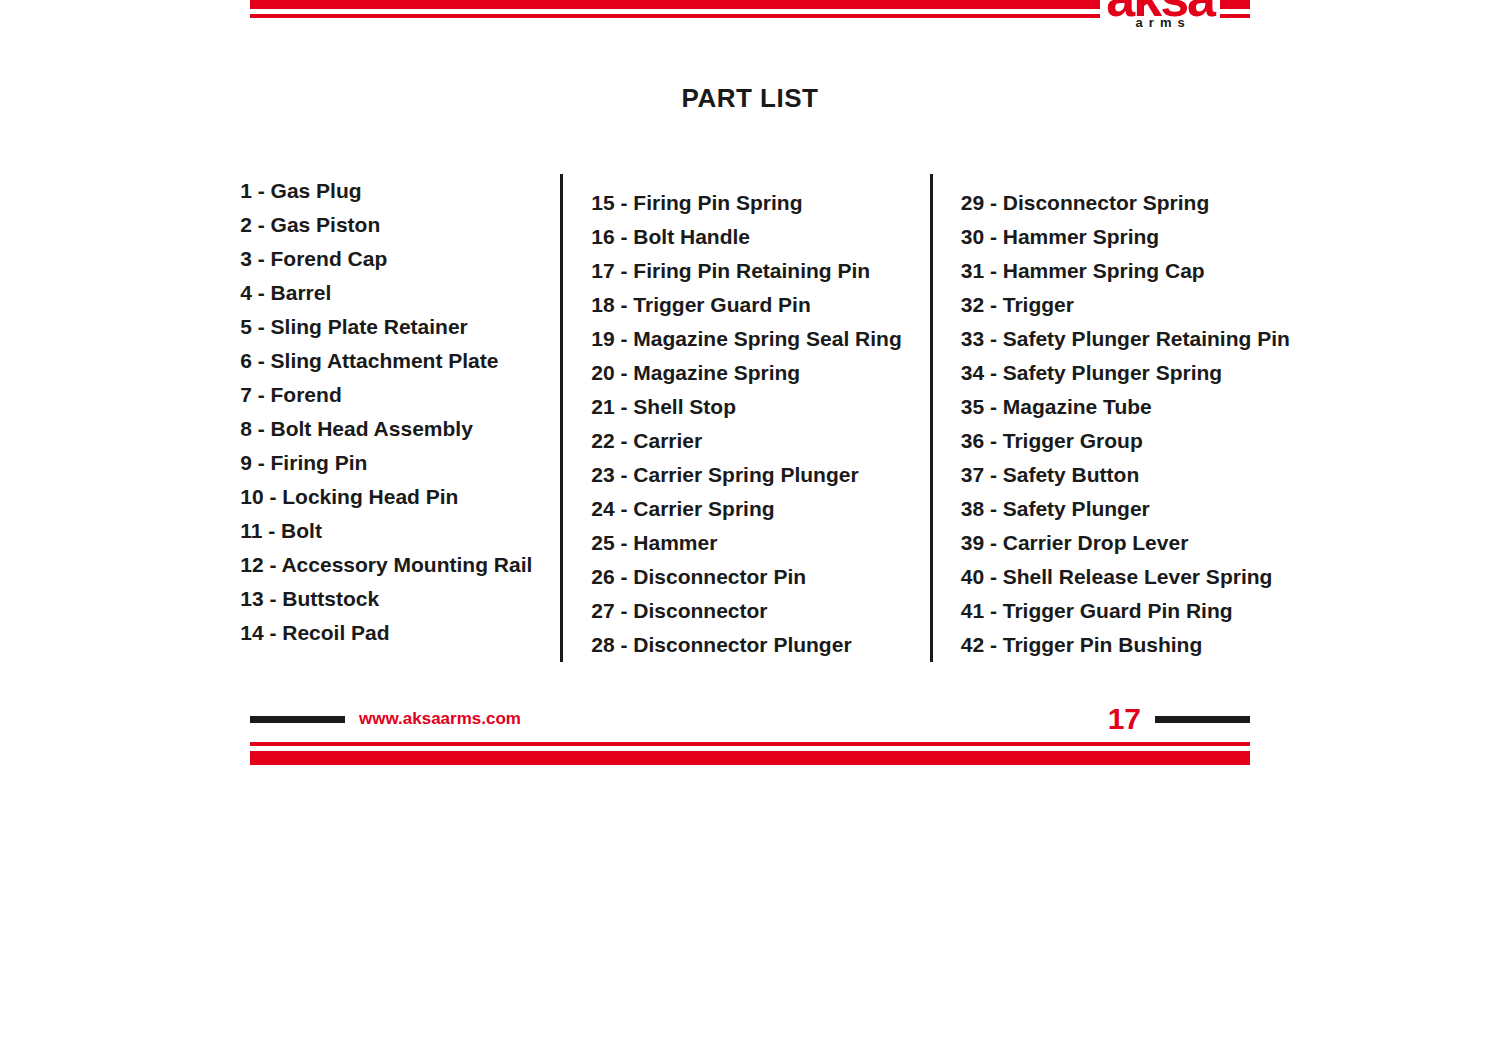aksa
arms
PART LIST
1 - Gas Plug
2 - Gas Piston
3 - Forend Cap
4 - Barrel
5 - Sling Plate Retainer
6 - Sling Attachment Plate
7 - Forend
8 - Bolt Head Assembly
9 - Firing Pin
10 - Locking Head Pin
11 - Bolt
12 - Accessory Mounting Rail
13 - Buttstock
14 - Recoil Pad
15 - Firing Pin Spring
16 - Bolt Handle
17 - Firing Pin Retaining Pin
18 - Trigger Guard Pin
19 - Magazine Spring Seal Ring
20 - Magazine Spring
21 - Shell Stop
22 - Carrier
23 - Carrier Spring Plunger
24 - Carrier Spring
25 - Hammer
26 - Disconnector Pin
27 - Disconnector
28 - Disconnector Plunger
29 - Disconnector Spring
30 - Hammer Spring
31 - Hammer Spring Cap
32 - Trigger
33 - Safety Plunger Retaining Pin
34 - Safety Plunger Spring
35 - Magazine Tube
36 - Trigger Group
37 - Safety Button
38 - Safety Plunger
39 - Carrier Drop Lever
40 - Shell Release Lever Spring
41 - Trigger Guard Pin Ring
42 - Trigger Pin Bushing
www.aksaarms.com
17